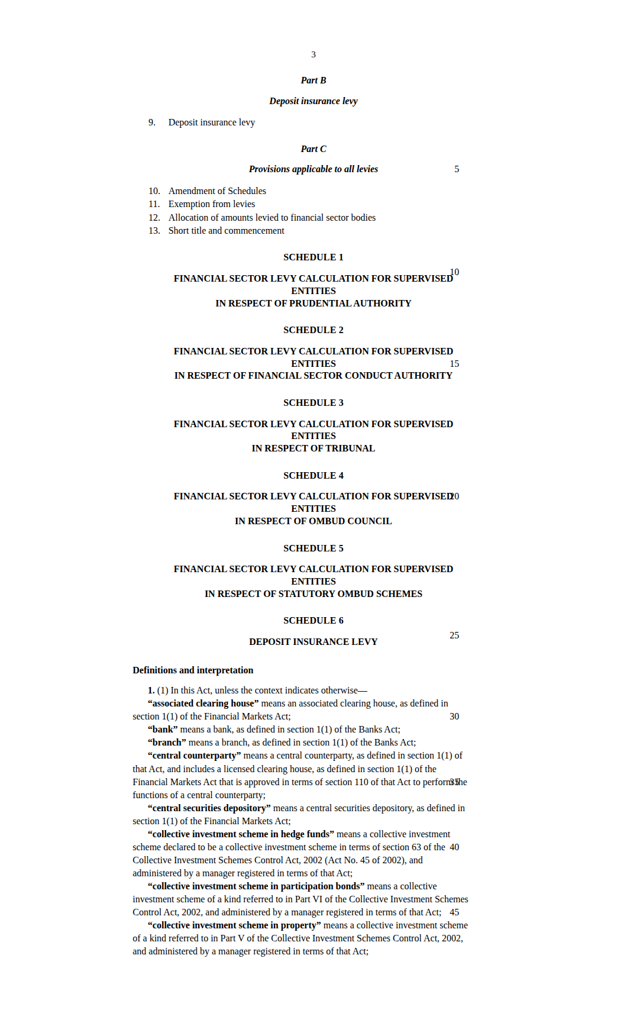3
Part B
Deposit insurance levy
9.
Deposit insurance levy
Part C
5
Provisions applicable to all levies
10.
Amendment of Schedules
11.
Exemption from levies
12.
Allocation of amounts levied to financial sector bodies
13.
Short title and commencement
10
SCHEDULE 1
FINANCIAL SECTOR LEVY CALCULATION FOR SUPERVISED ENTITIES
IN RESPECT OF PRUDENTIAL AUTHORITY
SCHEDULE 2
15
FINANCIAL SECTOR LEVY CALCULATION FOR SUPERVISED ENTITIES
IN RESPECT OF FINANCIAL SECTOR CONDUCT AUTHORITY
SCHEDULE 3
FINANCIAL SECTOR LEVY CALCULATION FOR SUPERVISED ENTITIES
IN RESPECT OF TRIBUNAL
SCHEDULE 4
20
FINANCIAL SECTOR LEVY CALCULATION FOR SUPERVISED ENTITIES
IN RESPECT OF OMBUD COUNCIL
SCHEDULE 5
FINANCIAL SECTOR LEVY CALCULATION FOR SUPERVISED ENTITIES
IN RESPECT OF STATUTORY OMBUD SCHEMES
25
SCHEDULE 6
DEPOSIT INSURANCE LEVY
Definitions and interpretation
1. (1) In this Act, unless the context indicates otherwise—
“associated clearing house” means an associated clearing house, as defined in
section 1(1) of the Financial Markets Act;30
“bank” means a bank, as defined in section 1(1) of the Banks Act;
“branch” means a branch, as defined in section 1(1) of the Banks Act;
“central counterparty” means a central counterparty, as defined in section 1(1) of
that Act, and includes a licensed clearing house, as defined in section 1(1) of the
Financial Markets Act that is approved in terms of section 110 of that Act to perform the35
functions of a central counterparty;
“central securities depository” means a central securities depository, as defined in
section 1(1) of the Financial Markets Act;
“collective investment scheme in hedge funds” means a collective investment
scheme declared to be a collective investment scheme in terms of section 63 of the40
Collective Investment Schemes Control Act, 2002 (Act No. 45 of 2002), and
administered by a manager registered in terms of that Act;
“collective investment scheme in participation bonds” means a collective
investment scheme of a kind referred to in Part VI of the Collective Investment Schemes
Control Act, 2002, and administered by a manager registered in terms of that Act;45
“collective investment scheme in property” means a collective investment scheme
of a kind referred to in Part V of the Collective Investment Schemes Control Act, 2002,
and administered by a manager registered in terms of that Act;